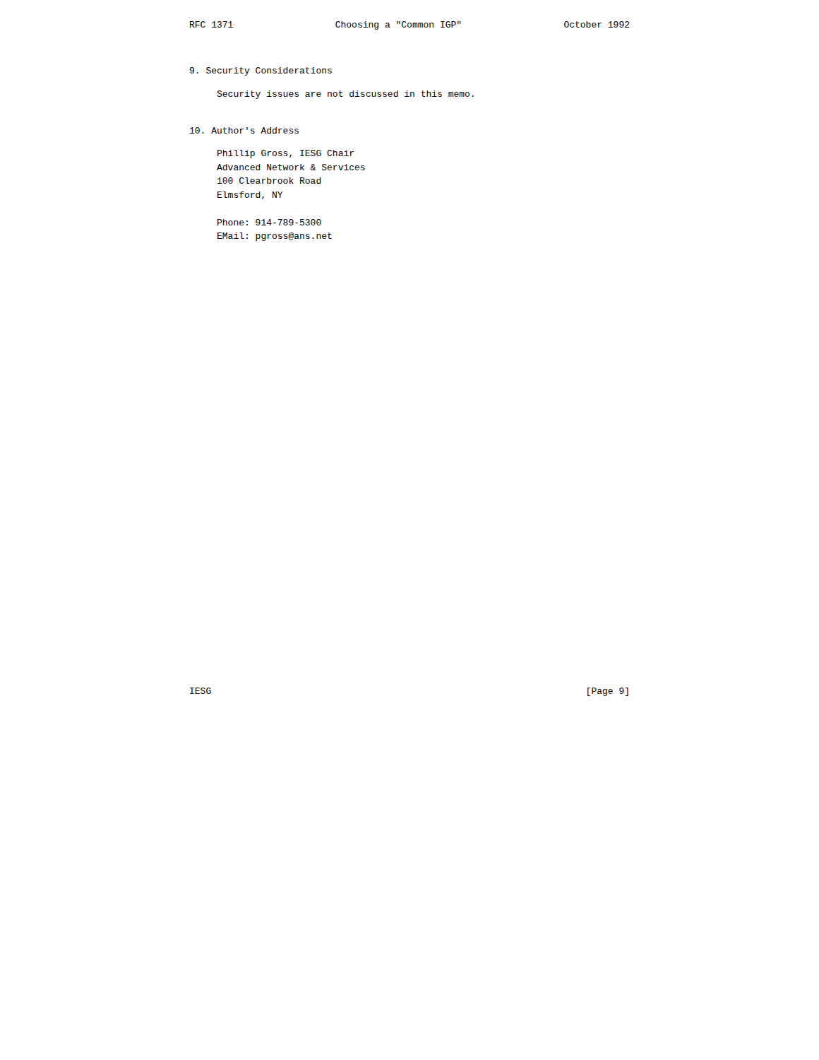RFC 1371 Choosing a "Common IGP" October 1992
9. Security Considerations
Security issues are not discussed in this memo.
10. Author's Address
Phillip Gross, IESG Chair
Advanced Network & Services
100 Clearbrook Road
Elmsford, NY

Phone: 914-789-5300
EMail: pgross@ans.net
IESG [Page 9]